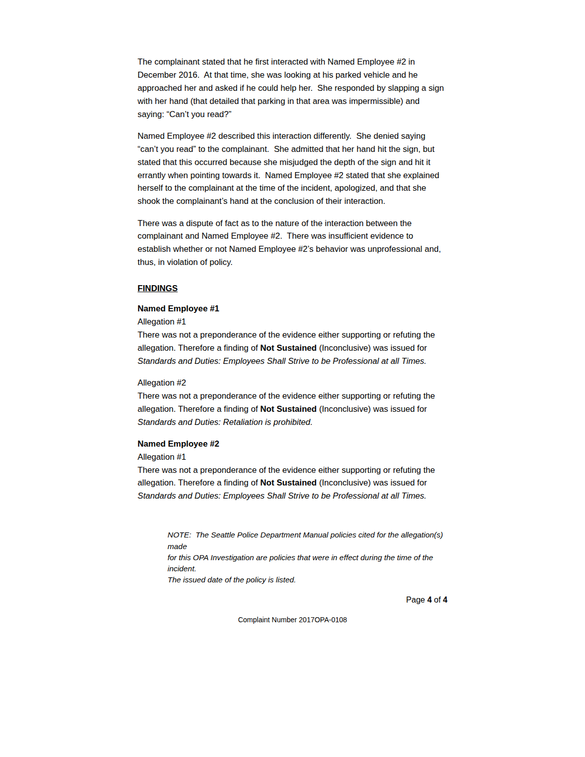The complainant stated that he first interacted with Named Employee #2 in December 2016. At that time, she was looking at his parked vehicle and he approached her and asked if he could help her. She responded by slapping a sign with her hand (that detailed that parking in that area was impermissible) and saying: “Can’t you read?”
Named Employee #2 described this interaction differently. She denied saying “can’t you read” to the complainant. She admitted that her hand hit the sign, but stated that this occurred because she misjudged the depth of the sign and hit it errantly when pointing towards it. Named Employee #2 stated that she explained herself to the complainant at the time of the incident, apologized, and that she shook the complainant’s hand at the conclusion of their interaction.
There was a dispute of fact as to the nature of the interaction between the complainant and Named Employee #2. There was insufficient evidence to establish whether or not Named Employee #2’s behavior was unprofessional and, thus, in violation of policy.
FINDINGS
Named Employee #1
Allegation #1
There was not a preponderance of the evidence either supporting or refuting the allegation. Therefore a finding of Not Sustained (Inconclusive) was issued for Standards and Duties: Employees Shall Strive to be Professional at all Times.
Allegation #2
There was not a preponderance of the evidence either supporting or refuting the allegation. Therefore a finding of Not Sustained (Inconclusive) was issued for Standards and Duties: Retaliation is prohibited.
Named Employee #2
Allegation #1
There was not a preponderance of the evidence either supporting or refuting the allegation. Therefore a finding of Not Sustained (Inconclusive) was issued for Standards and Duties: Employees Shall Strive to be Professional at all Times.
NOTE: The Seattle Police Department Manual policies cited for the allegation(s) made
for this OPA Investigation are policies that were in effect during the time of the incident.
The issued date of the policy is listed.
Page 4 of 4
Complaint Number 2017OPA-0108